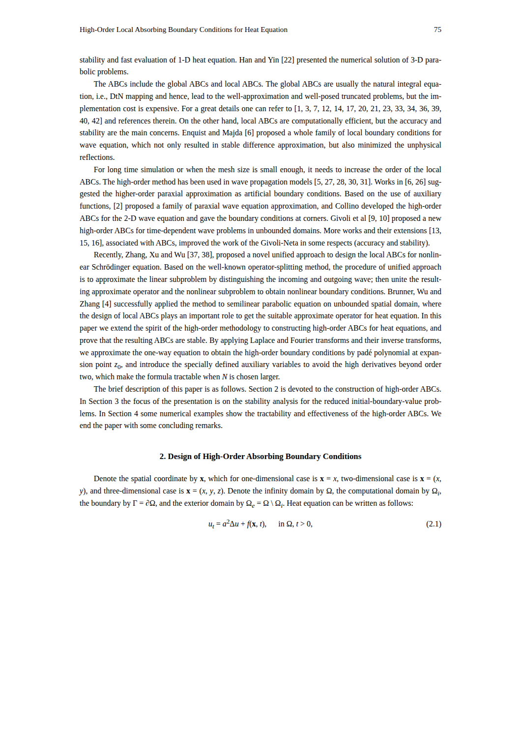High-Order Local Absorbing Boundary Conditions for Heat Equation 75
stability and fast evaluation of 1-D heat equation. Han and Yin [22] presented the numerical solution of 3-D parabolic problems.
The ABCs include the global ABCs and local ABCs. The global ABCs are usually the natural integral equation, i.e., DtN mapping and hence, lead to the well-approximation and well-posed truncated problems, but the implementation cost is expensive. For a great details one can refer to [1, 3, 7, 12, 14, 17, 20, 21, 23, 33, 34, 36, 39, 40, 42] and references therein. On the other hand, local ABCs are computationally efficient, but the accuracy and stability are the main concerns. Enquist and Majda [6] proposed a whole family of local boundary conditions for wave equation, which not only resulted in stable difference approximation, but also minimized the unphysical reflections.
For long time simulation or when the mesh size is small enough, it needs to increase the order of the local ABCs. The high-order method has been used in wave propagation models [5, 27, 28, 30, 31]. Works in [6, 26] suggested the higher-order paraxial approximation as artificial boundary conditions. Based on the use of auxiliary functions, [2] proposed a family of paraxial wave equation approximation, and Collino developed the high-order ABCs for the 2-D wave equation and gave the boundary conditions at corners. Givoli et al [9, 10] proposed a new high-order ABCs for time-dependent wave problems in unbounded domains. More works and their extensions [13, 15, 16], associated with ABCs, improved the work of the Givoli-Neta in some respects (accuracy and stability).
Recently, Zhang, Xu and Wu [37, 38], proposed a novel unified approach to design the local ABCs for nonlinear Schrödinger equation. Based on the well-known operator-splitting method, the procedure of unified approach is to approximate the linear subproblem by distinguishing the incoming and outgoing wave; then unite the resulting approximate operator and the nonlinear subproblem to obtain nonlinear boundary conditions. Brunner, Wu and Zhang [4] successfully applied the method to semilinear parabolic equation on unbounded spatial domain, where the design of local ABCs plays an important role to get the suitable approximate operator for heat equation. In this paper we extend the spirit of the high-order methodology to constructing high-order ABCs for heat equations, and prove that the resulting ABCs are stable. By applying Laplace and Fourier transforms and their inverse transforms, we approximate the one-way equation to obtain the high-order boundary conditions by padé polynomial at expansion point z0, and introduce the specially defined auxiliary variables to avoid the high derivatives beyond order two, which make the formula tractable when N is chosen larger.
The brief description of this paper is as follows. Section 2 is devoted to the construction of high-order ABCs. In Section 3 the focus of the presentation is on the stability analysis for the reduced initial-boundary-value problems. In Section 4 some numerical examples show the tractability and effectiveness of the high-order ABCs. We end the paper with some concluding remarks.
2. Design of High-Order Absorbing Boundary Conditions
Denote the spatial coordinate by x, which for one-dimensional case is x = x, two-dimensional case is x = (x, y), and three-dimensional case is x = (x, y, z). Denote the infinity domain by Ω, the computational domain by Ωi, the boundary by Γ = ∂Ω, and the exterior domain by Ωe = Ω \ Ωi. Heat equation can be written as follows:
ut = a2Δu + f(x, t), in Ω, t > 0,
(2.1)